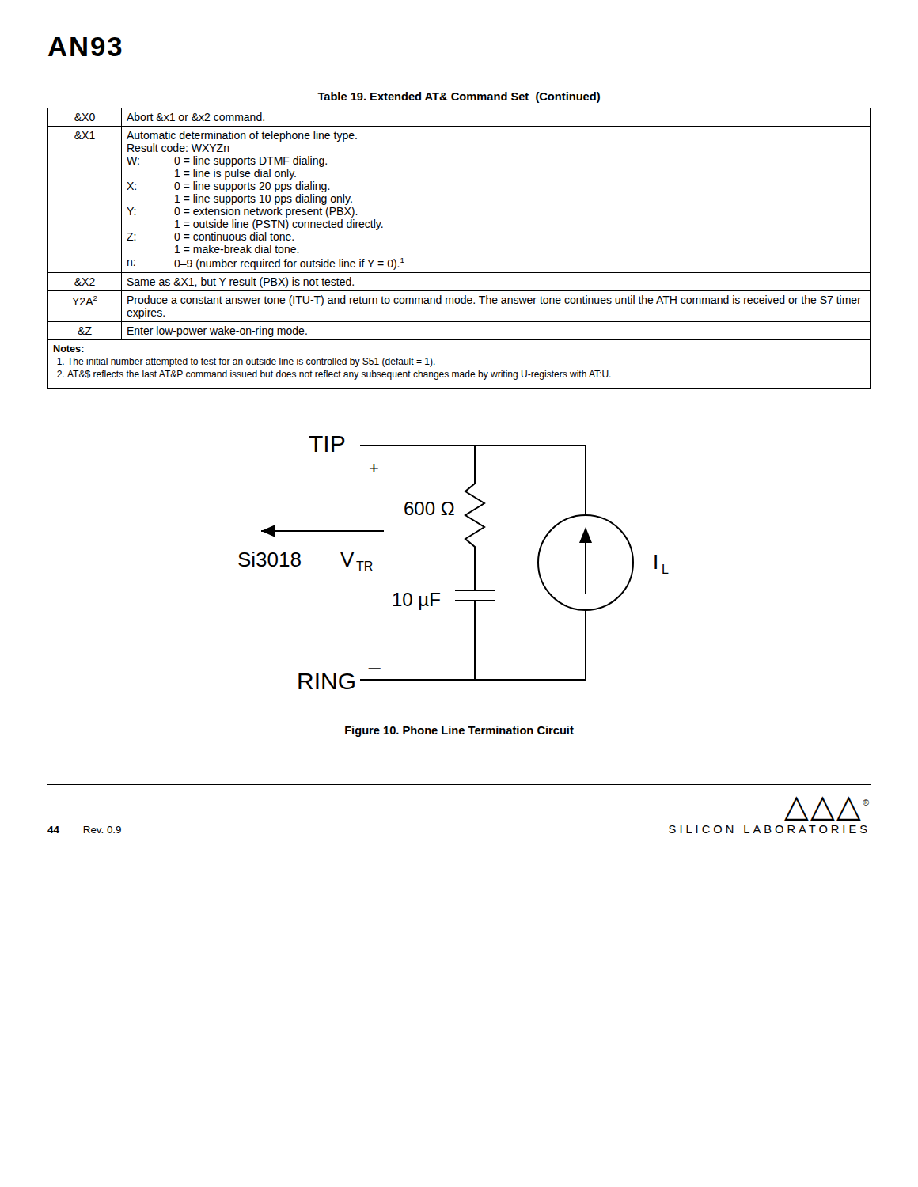AN93
Table 19. Extended AT& Command Set (Continued)
| &X0 | Abort &x1 or &x2 command. |
| &X1 | Automatic determination of telephone line type. Result code: WXYZn W: 0 = line supports DTMF dialing. 1 = line is pulse dial only. X: 0 = line supports 20 pps dialing. 1 = line supports 10 pps dialing only. Y: 0 = extension network present (PBX). 1 = outside line (PSTN) connected directly. Z: 0 = continuous dial tone. 1 = make-break dial tone. n: 0–9 (number required for outside line if Y = 0). 1 |
| &X2 | Same as &X1, but Y result (PBX) is not tested. |
| Y2A 2 | Produce a constant answer tone (ITU-T) and return to command mode. The answer tone continues until the ATH command is received or the S7 timer expires. |
| &Z | Enter low-power wake-on-ring mode. |
Notes:
The initial number attempted to test for an outside line is controlled by S51 (default = 1).
AT&$ reflects the last AT&P command issued but does not reflect any subsequent changes made by writing U-registers with AT:U.
TIP + _ RING Si3018 V TR 600 Ω 10 µF I L
Figure 10. Phone Line Termination Circuit
44 Rev. 0.9
△△△®
SILICON LABORATORIES